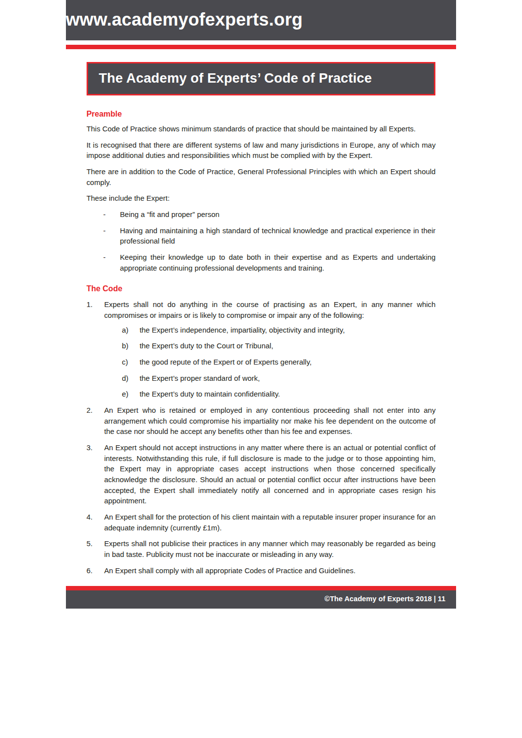www.academyofexperts.org
The Academy of Experts’ Code of Practice
Preamble
This Code of Practice shows minimum standards of practice that should be maintained by all Experts.
It is recognised that there are different systems of law and many jurisdictions in Europe, any of which may impose additional duties and responsibilities which must be complied with by the Expert.
There are in addition to the Code of Practice, General Professional Principles with which an Expert should comply.
These include the Expert:
Being a “fit and proper” person
Having and maintaining a high standard of technical knowledge and practical experience in their professional field
Keeping their knowledge up to date both in their expertise and as Experts and undertaking appropriate continuing professional developments and training.
The Code
Experts shall not do anything in the course of practising as an Expert, in any manner which compromises or impairs or is likely to compromise or impair any of the following:
the Expert’s independence, impartiality, objectivity and integrity,
the Expert’s duty to the Court or Tribunal,
the good repute of the Expert or of Experts generally,
the Expert’s proper standard of work,
the Expert’s duty to maintain confidentiality.
An Expert who is retained or employed in any contentious proceeding shall not enter into any arrangement which could compromise his impartiality nor make his fee dependent on the outcome of the case nor should he accept any benefits other than his fee and expenses.
An Expert should not accept instructions in any matter where there is an actual or potential conflict of interests. Notwithstanding this rule, if full disclosure is made to the judge or to those appointing him, the Expert may in appropriate cases accept instructions when those concerned specifically acknowledge the disclosure. Should an actual or potential conflict occur after instructions have been accepted, the Expert shall immediately notify all concerned and in appropriate cases resign his appointment.
An Expert shall for the protection of his client maintain with a reputable insurer proper insurance for an adequate indemnity (currently £1m).
Experts shall not publicise their practices in any manner which may reasonably be regarded as being in bad taste. Publicity must not be inaccurate or misleading in any way.
An Expert shall comply with all appropriate Codes of Practice and Guidelines.
©The Academy of Experts 2018 | 11